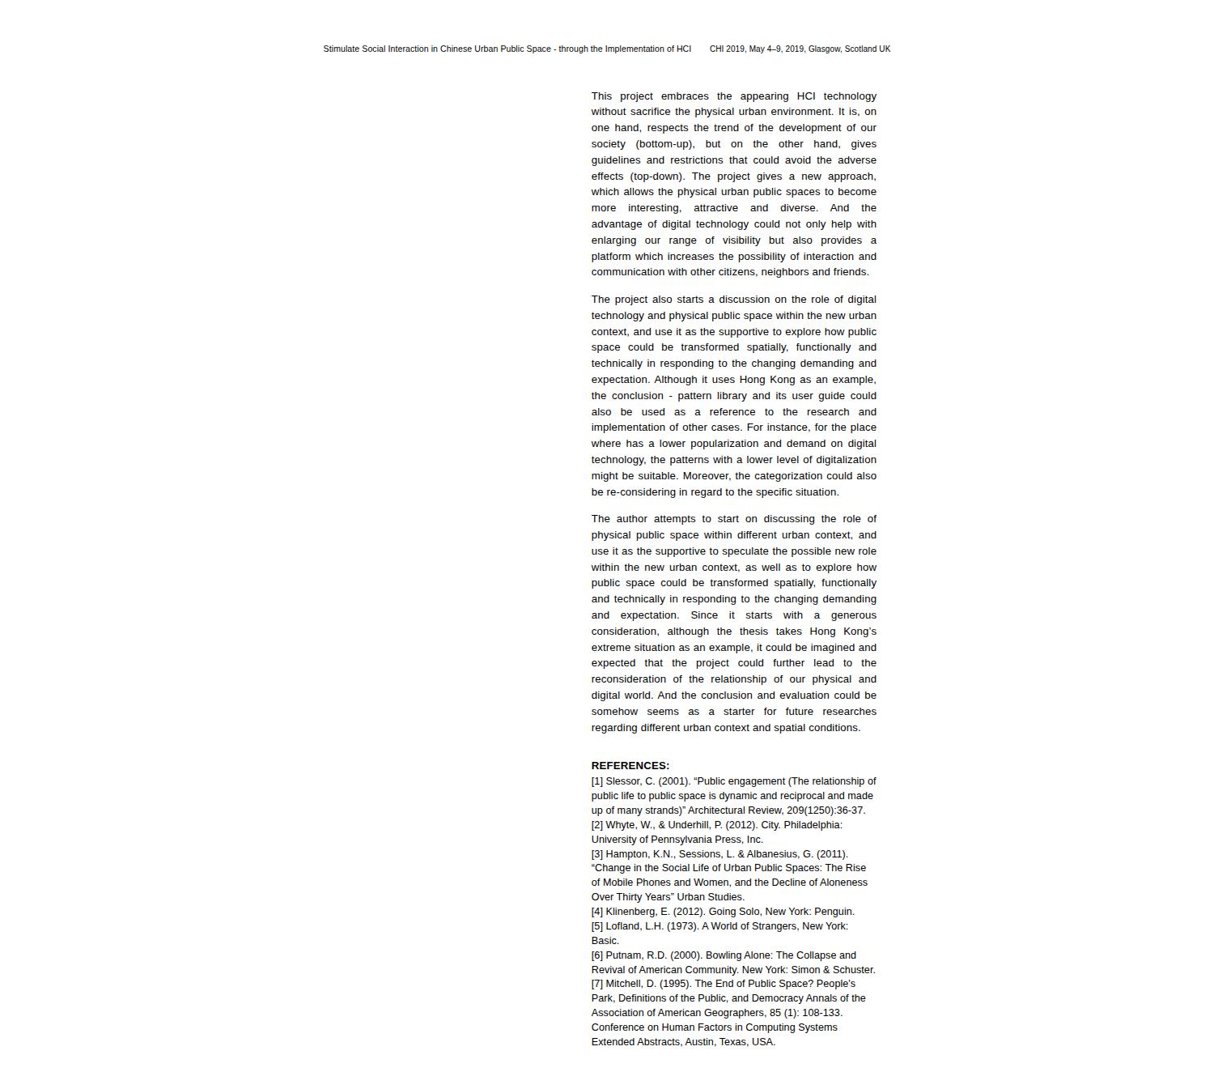Stimulate Social Interaction in Chinese Urban Public Space - through the Implementation of HCI
CHI 2019, May 4–9, 2019, Glasgow, Scotland UK
This project embraces the appearing HCI technology without sacrifice the physical urban environment. It is, on one hand, respects the trend of the development of our society (bottom-up), but on the other hand, gives guidelines and restrictions that could avoid the adverse effects (top-down). The project gives a new approach, which allows the physical urban public spaces to become more interesting, attractive and diverse. And the advantage of digital technology could not only help with enlarging our range of visibility but also provides a platform which increases the possibility of interaction and communication with other citizens, neighbors and friends.
The project also starts a discussion on the role of digital technology and physical public space within the new urban context, and use it as the supportive to explore how public space could be transformed spatially, functionally and technically in responding to the changing demanding and expectation. Although it uses Hong Kong as an example, the conclusion - pattern library and its user guide could also be used as a reference to the research and implementation of other cases. For instance, for the place where has a lower popularization and demand on digital technology, the patterns with a lower level of digitalization might be suitable. Moreover, the categorization could also be re-considering in regard to the specific situation.
The author attempts to start on discussing the role of physical public space within different urban context, and use it as the supportive to speculate the possible new role within the new urban context, as well as to explore how public space could be transformed spatially, functionally and technically in responding to the changing demanding and expectation. Since it starts with a generous consideration, although the thesis takes Hong Kong’s extreme situation as an example, it could be imagined and expected that the project could further lead to the reconsideration of the relationship of our physical and digital world. And the conclusion and evaluation could be somehow seems as a starter for future researches regarding different urban context and spatial conditions.
REFERENCES:
[1] Slessor, C. (2001). “Public engagement (The relationship of public life to public space is dynamic and reciprocal and made up of many strands)” Architectural Review, 209(1250):36-37.
[2] Whyte, W., & Underhill, P. (2012). City. Philadelphia: University of Pennsylvania Press, Inc.
[3] Hampton, K.N., Sessions, L. & Albanesius, G. (2011). “Change in the Social Life of Urban Public Spaces: The Rise of Mobile Phones and Women, and the Decline of Aloneness Over Thirty Years” Urban Studies.
[4] Klinenberg, E. (2012). Going Solo, New York: Penguin.
[5] Lofland, L.H. (1973). A World of Strangers, New York: Basic.
[6] Putnam, R.D. (2000). Bowling Alone: The Collapse and Revival of American Community. New York: Simon & Schuster.
[7] Mitchell, D. (1995). The End of Public Space? People's Park, Definitions of the Public, and Democracy Annals of the Association of American Geographers, 85 (1): 108-133.
Conference on Human Factors in Computing Systems Extended Abstracts, Austin, Texas, USA.